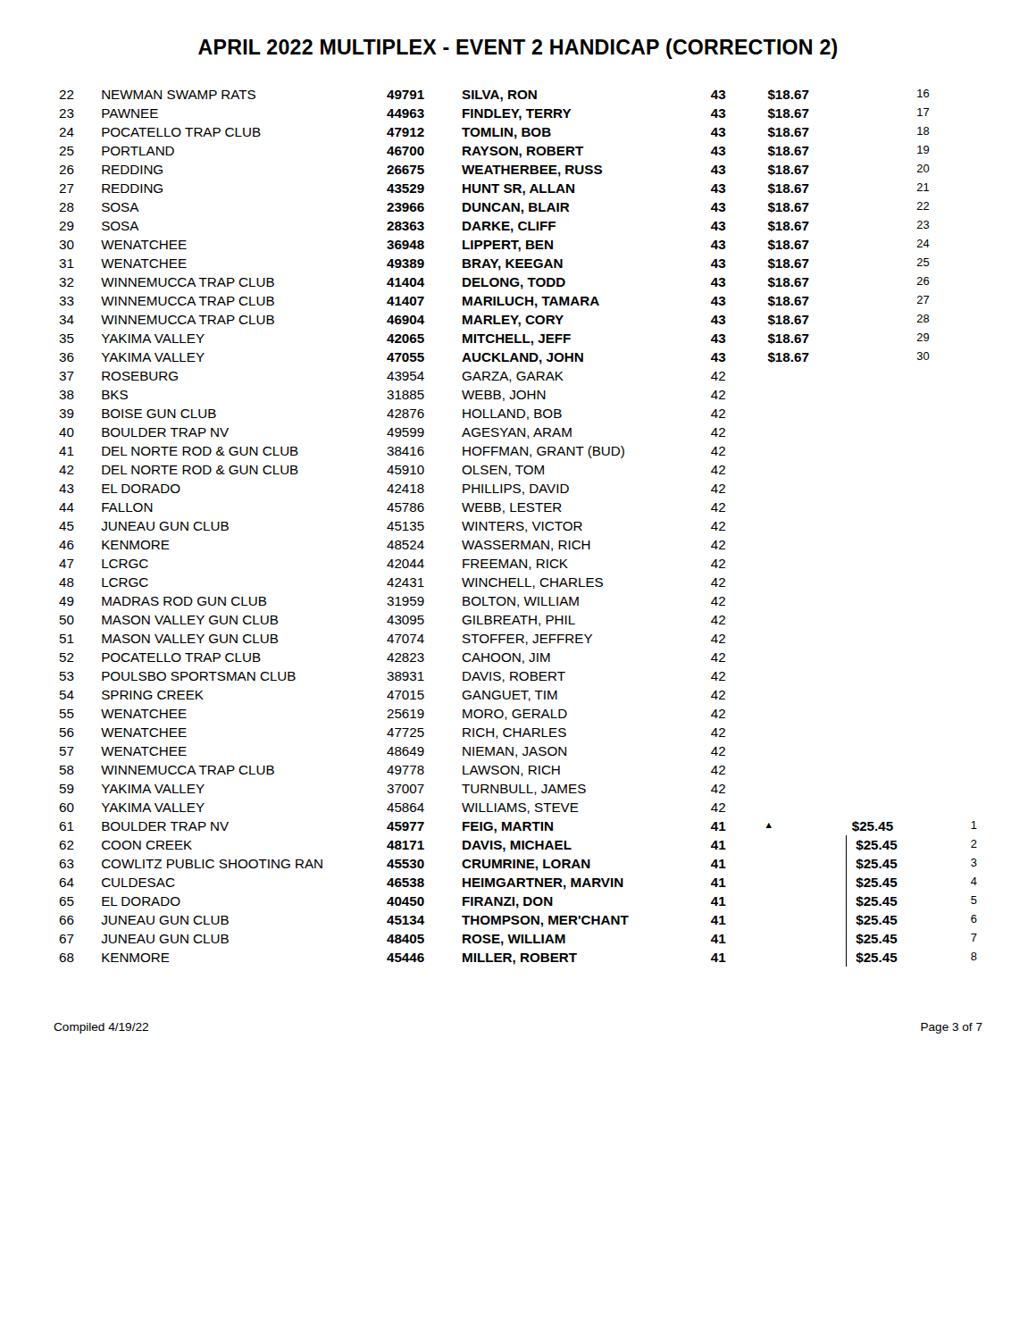APRIL 2022 MULTIPLEX - EVENT 2 HANDICAP (CORRECTION 2)
| 22 | NEWMAN SWAMP RATS | 49791 | SILVA, RON | 43 | $18.67 | 16 |
| 23 | PAWNEE | 44963 | FINDLEY, TERRY | 43 | $18.67 | 17 |
| 24 | POCATELLO TRAP CLUB | 47912 | TOMLIN, BOB | 43 | $18.67 | 18 |
| 25 | PORTLAND | 46700 | RAYSON, ROBERT | 43 | $18.67 | 19 |
| 26 | REDDING | 26675 | WEATHERBEE, RUSS | 43 | $18.67 | 20 |
| 27 | REDDING | 43529 | HUNT SR, ALLAN | 43 | $18.67 | 21 |
| 28 | SOSA | 23966 | DUNCAN, BLAIR | 43 | $18.67 | 22 |
| 29 | SOSA | 28363 | DARKE, CLIFF | 43 | $18.67 | 23 |
| 30 | WENATCHEE | 36948 | LIPPERT, BEN | 43 | $18.67 | 24 |
| 31 | WENATCHEE | 49389 | BRAY, KEEGAN | 43 | $18.67 | 25 |
| 32 | WINNEMUCCA TRAP CLUB | 41404 | DELONG, TODD | 43 | $18.67 | 26 |
| 33 | WINNEMUCCA TRAP CLUB | 41407 | MARILUCH, TAMARA | 43 | $18.67 | 27 |
| 34 | WINNEMUCCA TRAP CLUB | 46904 | MARLEY, CORY | 43 | $18.67 | 28 |
| 35 | YAKIMA VALLEY | 42065 | MITCHELL, JEFF | 43 | $18.67 | 29 |
| 36 | YAKIMA VALLEY | 47055 | AUCKLAND, JOHN | 43 | $18.67 | 30 |
| 37 | ROSEBURG | 43954 | GARZA, GARAK | 42 | | |
| 38 | BKS | 31885 | WEBB, JOHN | 42 | | |
| 39 | BOISE GUN CLUB | 42876 | HOLLAND, BOB | 42 | | |
| 40 | BOULDER TRAP NV | 49599 | AGESYAN, ARAM | 42 | | |
| 41 | DEL NORTE ROD & GUN CLUB | 38416 | HOFFMAN, GRANT (BUD) | 42 | | |
| 42 | DEL NORTE ROD & GUN CLUB | 45910 | OLSEN, TOM | 42 | | |
| 43 | EL DORADO | 42418 | PHILLIPS, DAVID | 42 | | |
| 44 | FALLON | 45786 | WEBB, LESTER | 42 | | |
| 45 | JUNEAU GUN CLUB | 45135 | WINTERS, VICTOR | 42 | | |
| 46 | KENMORE | 48524 | WASSERMAN, RICH | 42 | | |
| 47 | LCRGC | 42044 | FREEMAN, RICK | 42 | | |
| 48 | LCRGC | 42431 | WINCHELL, CHARLES | 42 | | |
| 49 | MADRAS ROD GUN CLUB | 31959 | BOLTON, WILLIAM | 42 | | |
| 50 | MASON VALLEY GUN CLUB | 43095 | GILBREATH, PHIL | 42 | | |
| 51 | MASON VALLEY GUN CLUB | 47074 | STOFFER, JEFFREY | 42 | | |
| 52 | POCATELLO TRAP CLUB | 42823 | CAHOON, JIM | 42 | | |
| 53 | POULSBO SPORTSMAN CLUB | 38931 | DAVIS, ROBERT | 42 | | |
| 54 | SPRING CREEK | 47015 | GANGUET, TIM | 42 | | |
| 55 | WENATCHEE | 25619 | MORO, GERALD | 42 | | |
| 56 | WENATCHEE | 47725 | RICH, CHARLES | 42 | | |
| 57 | WENATCHEE | 48649 | NIEMAN, JASON | 42 | | |
| 58 | WINNEMUCCA TRAP CLUB | 49778 | LAWSON, RICH | 42 | | |
| 59 | YAKIMA VALLEY | 37007 | TURNBULL, JAMES | 42 | | |
| 60 | YAKIMA VALLEY | 45864 | WILLIAMS, STEVE | 42 | | |
| 61 | BOULDER TRAP NV | 45977 | FEIG, MARTIN | 41 | | $25.45 | 1 |
| 62 | COON CREEK | 48171 | DAVIS, MICHAEL | 41 | | $25.45 | 2 |
| 63 | COWLITZ PUBLIC SHOOTING RAN | 45530 | CRUMRINE, LORAN | 41 | | $25.45 | 3 |
| 64 | CULDESAC | 46538 | HEIMGARTNER, MARVIN | 41 | | $25.45 | 4 |
| 65 | EL DORADO | 40450 | FIRANZI, DON | 41 | | $25.45 | 5 |
| 66 | JUNEAU GUN CLUB | 45134 | THOMPSON, MER'CHANT | 41 | | $25.45 | 6 |
| 67 | JUNEAU GUN CLUB | 48405 | ROSE, WILLIAM | 41 | | $25.45 | 7 |
| 68 | KENMORE | 45446 | MILLER, ROBERT | 41 | | $25.45 | 8 |
Compiled 4/19/22 Page 3 of 7